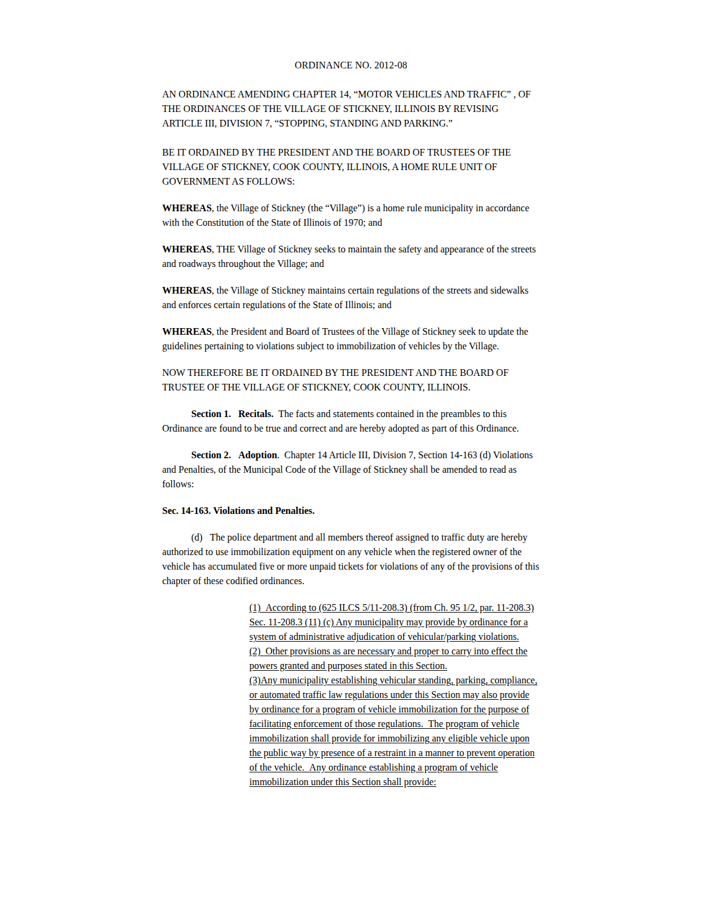ORDINANCE NO. 2012-08
An Ordinance Amending Chapter 14, “Motor Vehicles and Traffic” , of the Ordinances of the Village of Stickney, Illinois by Revising Article III, Division 7, “Stopping, Standing and Parking.”
Be it ordained by the President and the Board of Trustees of the Village of Stickney, Cook County, Illinois, a Home Rule Unit of Government as follows:
WHEREAS, the Village of Stickney (the “Village”) is a home rule municipality in accordance with the Constitution of the State of Illinois of 1970; and
WHEREAS, THE Village of Stickney seeks to maintain the safety and appearance of the streets and roadways throughout the Village; and
WHEREAS, the Village of Stickney maintains certain regulations of the streets and sidewalks and enforces certain regulations of the State of Illinois; and
WHEREAS, the President and Board of Trustees of the Village of Stickney seek to update the guidelines pertaining to violations subject to immobilization of vehicles by the Village.
Now therefore be it ordained by the President and the Board of Trustee of the Village of Stickney, Cook County, Illinois.
Section 1. Recitals. The facts and statements contained in the preambles to this Ordinance are found to be true and correct and are hereby adopted as part of this Ordinance.
Section 2. Adoption. Chapter 14 Article III, Division 7, Section 14-163 (d) Violations and Penalties, of the Municipal Code of the Village of Stickney shall be amended to read as follows:
Sec. 14-163. Violations and Penalties.
(d) The police department and all members thereof assigned to traffic duty are hereby authorized to use immobilization equipment on any vehicle when the registered owner of the vehicle has accumulated five or more unpaid tickets for violations of any of the provisions of this chapter of these codified ordinances.
(1) According to (625 ILCS 5/11-208.3) (from Ch. 95 1/2, par. 11-208.3) Sec. 11-208.3 (11) (c) Any municipality may provide by ordinance for a system of administrative adjudication of vehicular/parking violations.
(2) Other provisions as are necessary and proper to carry into effect the powers granted and purposes stated in this Section.
(3)Any municipality establishing vehicular standing, parking, compliance, or automated traffic law regulations under this Section may also provide by ordinance for a program of vehicle immobilization for the purpose of facilitating enforcement of those regulations. The program of vehicle immobilization shall provide for immobilizing any eligible vehicle upon the public way by presence of a restraint in a manner to prevent operation of the vehicle. Any ordinance establishing a program of vehicle immobilization under this Section shall provide: